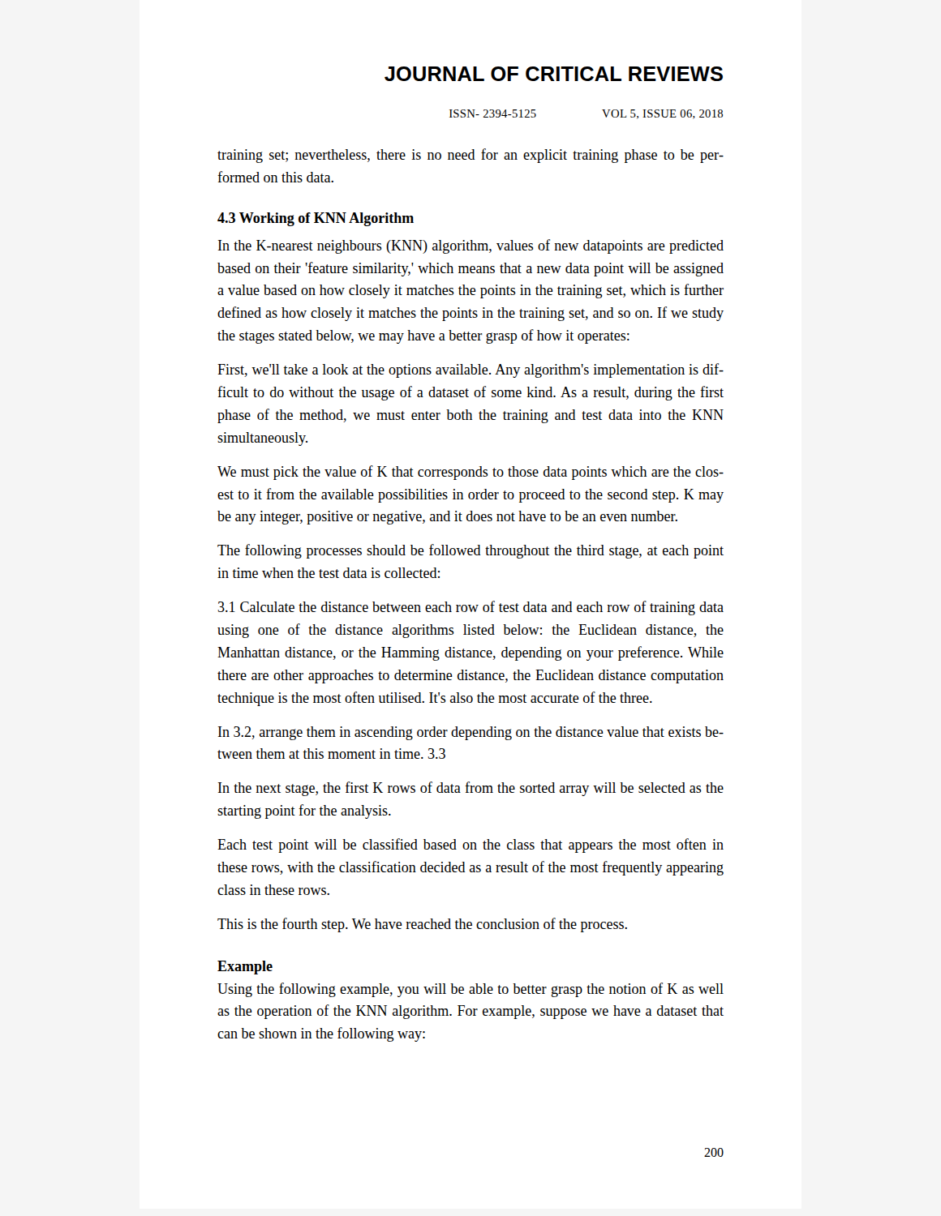Journal of Critical Reviews
ISSN- 2394-5125 VOL 5, ISSUE 06, 2018
training set; nevertheless, there is no need for an explicit training phase to be performed on this data.
4.3 Working of KNN Algorithm
In the K-nearest neighbours (KNN) algorithm, values of new datapoints are predicted based on their 'feature similarity,' which means that a new data point will be assigned a value based on how closely it matches the points in the training set, which is further defined as how closely it matches the points in the training set, and so on. If we study the stages stated below, we may have a better grasp of how it operates:
First, we'll take a look at the options available. Any algorithm's implementation is difficult to do without the usage of a dataset of some kind. As a result, during the first phase of the method, we must enter both the training and test data into the KNN simultaneously.
We must pick the value of K that corresponds to those data points which are the closest to it from the available possibilities in order to proceed to the second step. K may be any integer, positive or negative, and it does not have to be an even number.
The following processes should be followed throughout the third stage, at each point in time when the test data is collected:
3.1 Calculate the distance between each row of test data and each row of training data using one of the distance algorithms listed below: the Euclidean distance, the Manhattan distance, or the Hamming distance, depending on your preference. While there are other approaches to determine distance, the Euclidean distance computation technique is the most often utilised. It's also the most accurate of the three.
In 3.2, arrange them in ascending order depending on the distance value that exists between them at this moment in time. 3.3
In the next stage, the first K rows of data from the sorted array will be selected as the starting point for the analysis.
Each test point will be classified based on the class that appears the most often in these rows, with the classification decided as a result of the most frequently appearing class in these rows.
This is the fourth step. We have reached the conclusion of the process.
Example
Using the following example, you will be able to better grasp the notion of K as well as the operation of the KNN algorithm. For example, suppose we have a dataset that can be shown in the following way:
200